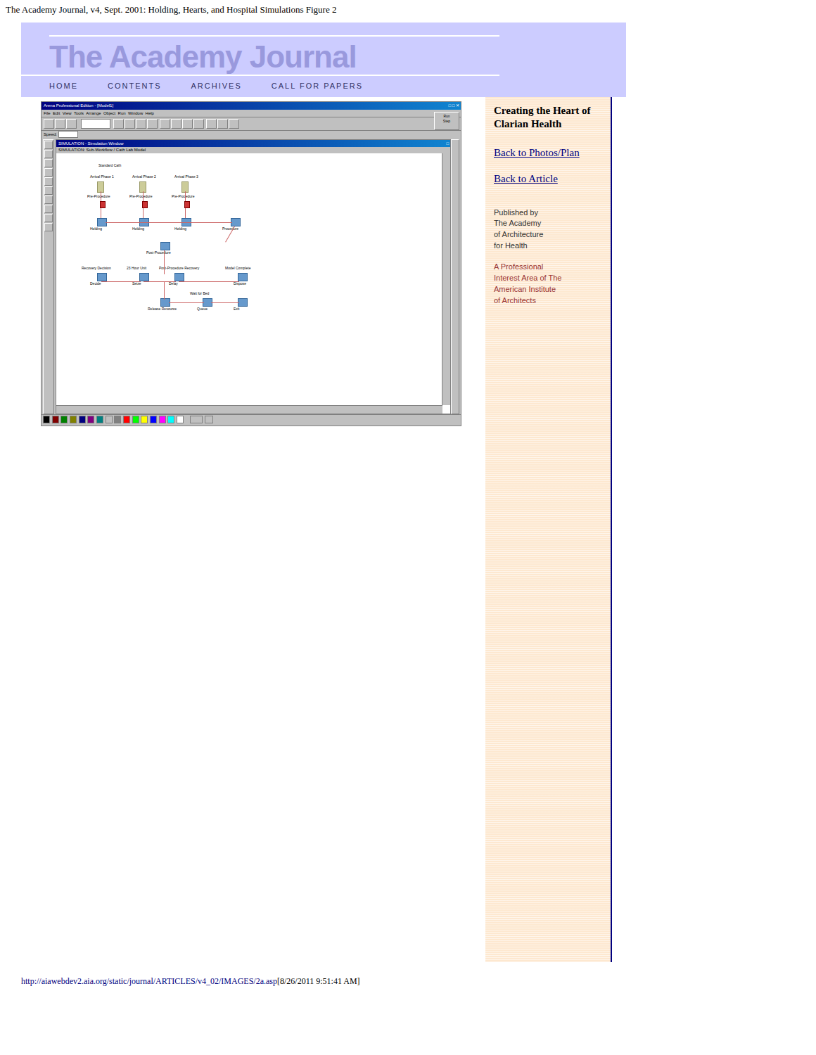The Academy Journal, v4, Sept. 2001: Holding, Hearts, and Hospital Simulations Figure 2
The Academy Journal
HOME CONTENTS ARCHIVES CALL FOR PAPERS
Arena Professional Edition - [Model1] □ □ ✕
File Edit View Tools Arrange Object Run Window Help
Speed:
SIMULATION - Simulation Window □
SIMULATION: Sub-Workflow / Cath Lab Model
Standard Cath
Arrival Phase 1
Arrival Phase 2
Arrival Phase 3
Pre-Procedure
Pre-Procedure
Pre-Procedure
Holding
Holding
Holding
Procedure
Post-Procedure
Recovery Decision
Decide
23 Hour Unit
Seize
Post-Procedure Recovery
Delay
Model Complete
Dispose
Release Resource
Wait for Bed
Queue
Exit
Run
Step
Creating the Heart of Clarian Health
Back to Photos/Plan
Back to Article
Published by
The Academy
of Architecture
for Health
A Professional
Interest Area of The
American Institute
of Architects
http://aiawebdev2.aia.org/static/journal/ARTICLES/v4_02/IMAGES/2a.asp[8/26/2011 9:51:41 AM]